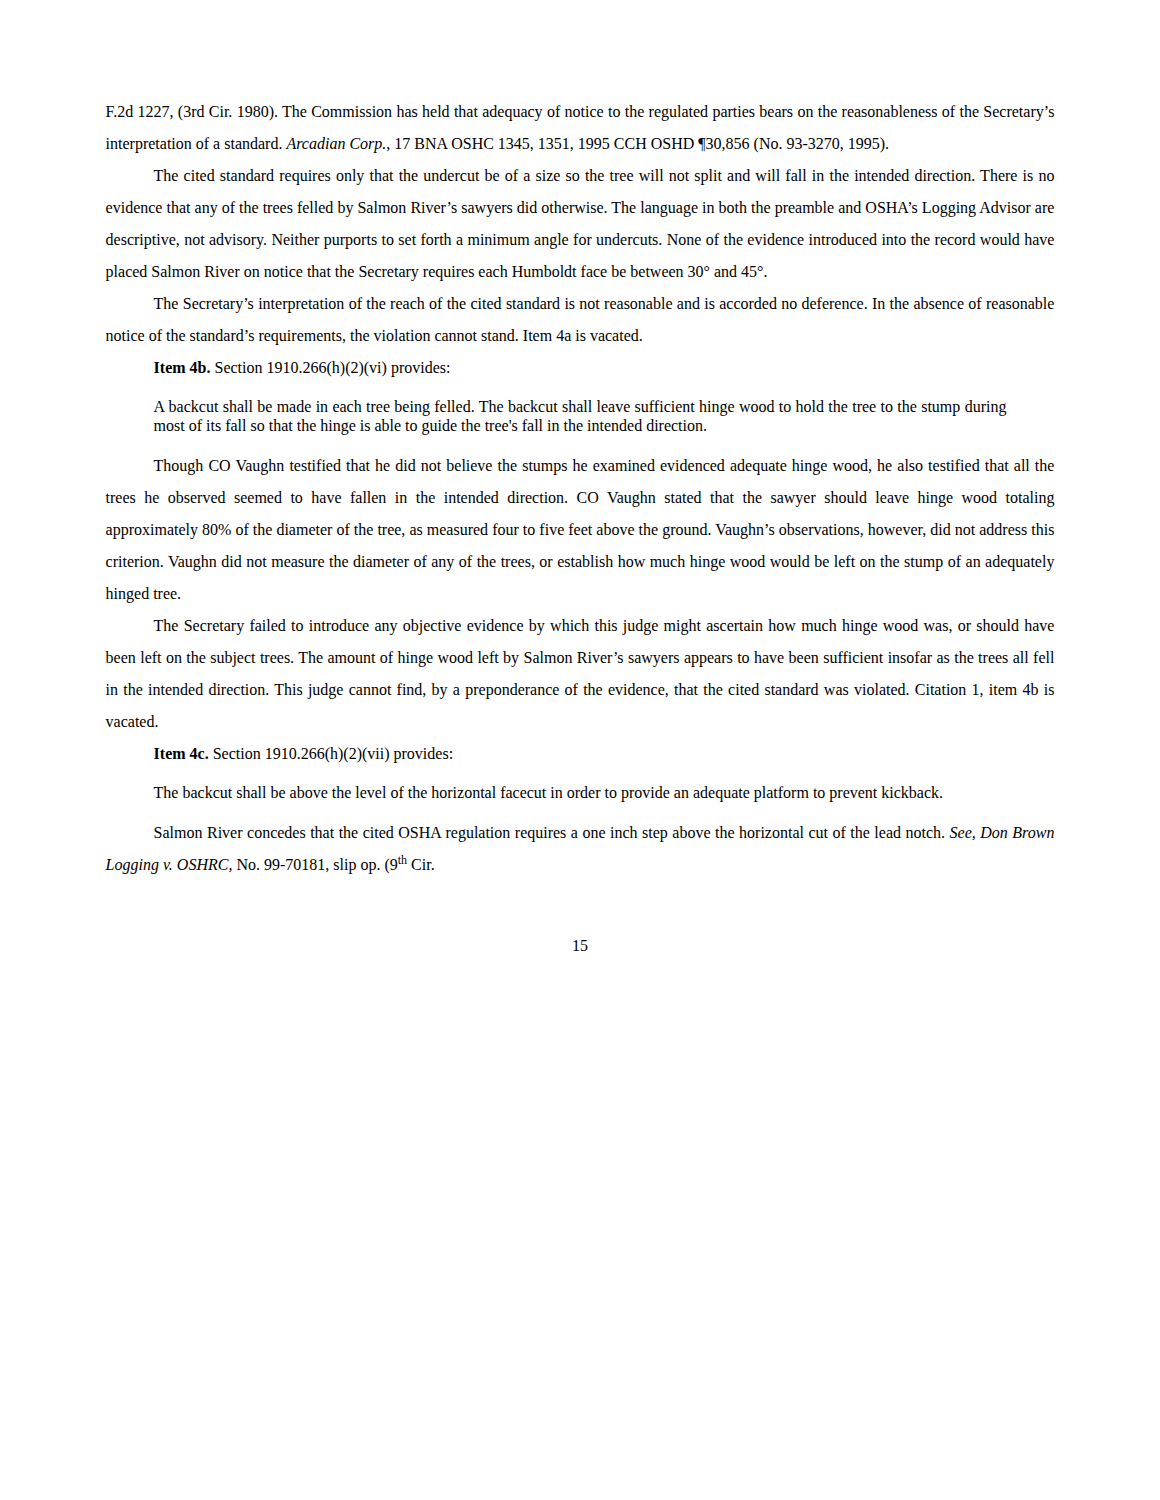F.2d 1227, (3rd Cir. 1980). The Commission has held that adequacy of notice to the regulated parties bears on the reasonableness of the Secretary’s interpretation of a standard. Arcadian Corp., 17 BNA OSHC 1345, 1351, 1995 CCH OSHD ¶30,856 (No. 93-3270, 1995).
The cited standard requires only that the undercut be of a size so the tree will not split and will fall in the intended direction. There is no evidence that any of the trees felled by Salmon River’s sawyers did otherwise. The language in both the preamble and OSHA’s Logging Advisor are descriptive, not advisory. Neither purports to set forth a minimum angle for undercuts. None of the evidence introduced into the record would have placed Salmon River on notice that the Secretary requires each Humboldt face be between 30° and 45°.
The Secretary’s interpretation of the reach of the cited standard is not reasonable and is accorded no deference. In the absence of reasonable notice of the standard’s requirements, the violation cannot stand. Item 4a is vacated.
Item 4b. Section 1910.266(h)(2)(vi) provides:
A backcut shall be made in each tree being felled. The backcut shall leave sufficient hinge wood to hold the tree to the stump during most of its fall so that the hinge is able to guide the tree's fall in the intended direction.
Though CO Vaughn testified that he did not believe the stumps he examined evidenced adequate hinge wood, he also testified that all the trees he observed seemed to have fallen in the intended direction. CO Vaughn stated that the sawyer should leave hinge wood totaling approximately 80% of the diameter of the tree, as measured four to five feet above the ground. Vaughn’s observations, however, did not address this criterion. Vaughn did not measure the diameter of any of the trees, or establish how much hinge wood would be left on the stump of an adequately hinged tree.
The Secretary failed to introduce any objective evidence by which this judge might ascertain how much hinge wood was, or should have been left on the subject trees. The amount of hinge wood left by Salmon River’s sawyers appears to have been sufficient insofar as the trees all fell in the intended direction. This judge cannot find, by a preponderance of the evidence, that the cited standard was violated. Citation 1, item 4b is vacated.
Item 4c. Section 1910.266(h)(2)(vii) provides:
The backcut shall be above the level of the horizontal facecut in order to provide an adequate platform to prevent kickback.
Salmon River concedes that the cited OSHA regulation requires a one inch step above the horizontal cut of the lead notch. See, Don Brown Logging v. OSHRC, No. 99-70181, slip op. (9th Cir.
15